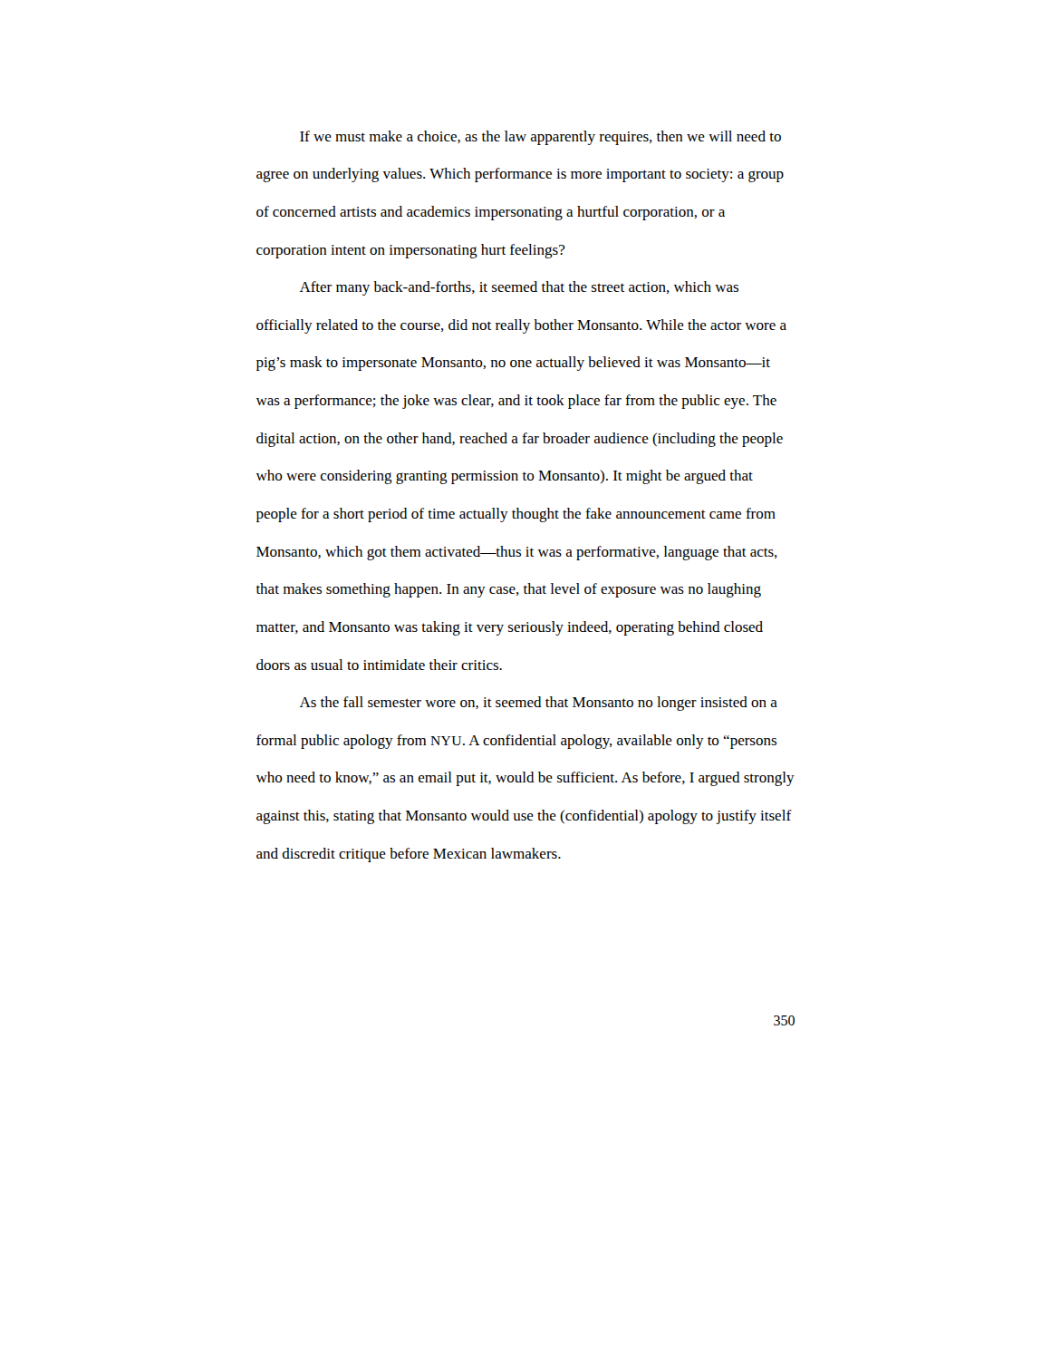If we must make a choice, as the law apparently requires, then we will need to agree on underlying values. Which performance is more important to society: a group of concerned artists and academics impersonating a hurtful corporation, or a corporation intent on impersonating hurt feelings?
After many back-and-forths, it seemed that the street action, which was officially related to the course, did not really bother Monsanto. While the actor wore a pig’s mask to impersonate Monsanto, no one actually believed it was Monsanto—it was a performance; the joke was clear, and it took place far from the public eye. The digital action, on the other hand, reached a far broader audience (including the people who were considering granting permission to Monsanto). It might be argued that people for a short period of time actually thought the fake announcement came from Monsanto, which got them activated—thus it was a performative, language that acts, that makes something happen. In any case, that level of exposure was no laughing matter, and Monsanto was taking it very seriously indeed, operating behind closed doors as usual to intimidate their critics.
As the fall semester wore on, it seemed that Monsanto no longer insisted on a formal public apology from NYU. A confidential apology, available only to “persons who need to know,” as an email put it, would be sufficient. As before, I argued strongly against this, stating that Monsanto would use the (confidential) apology to justify itself and discredit critique before Mexican lawmakers.
350